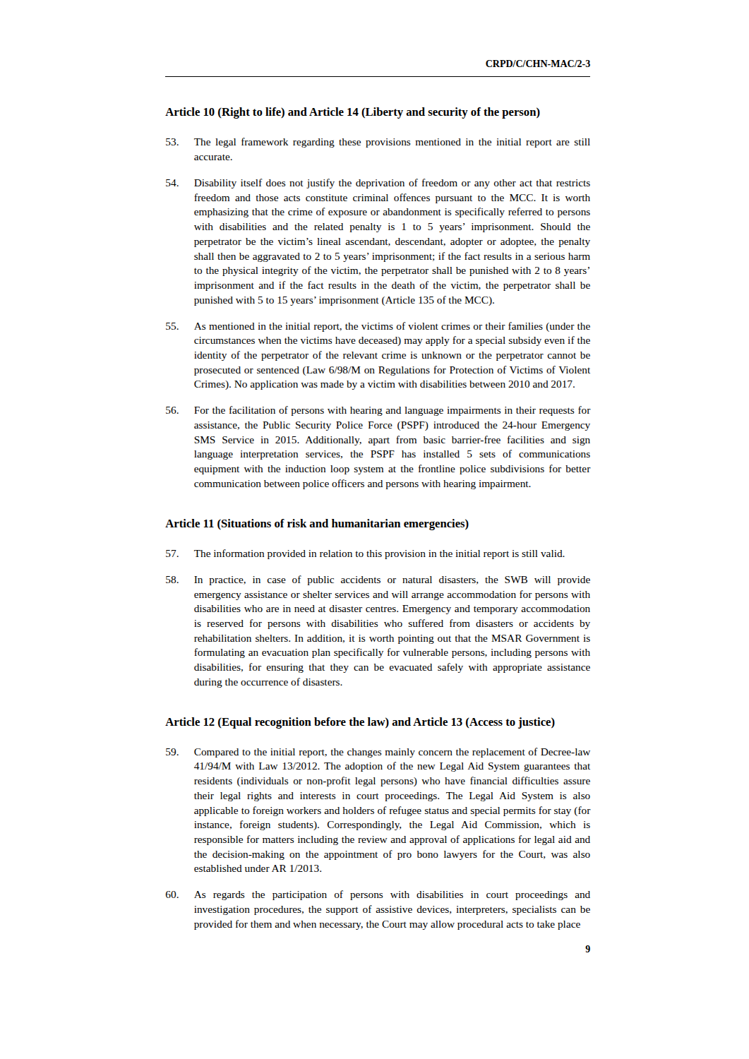CRPD/C/CHN-MAC/2-3
Article 10 (Right to life) and Article 14 (Liberty and security of the person)
53.
The legal framework regarding these provisions mentioned in the initial report are still accurate.
54.
Disability itself does not justify the deprivation of freedom or any other act that restricts freedom and those acts constitute criminal offences pursuant to the MCC. It is worth emphasizing that the crime of exposure or abandonment is specifically referred to persons with disabilities and the related penalty is 1 to 5 years’ imprisonment. Should the perpetrator be the victim’s lineal ascendant, descendant, adopter or adoptee, the penalty shall then be aggravated to 2 to 5 years’ imprisonment; if the fact results in a serious harm to the physical integrity of the victim, the perpetrator shall be punished with 2 to 8 years’ imprisonment and if the fact results in the death of the victim, the perpetrator shall be punished with 5 to 15 years’ imprisonment (Article 135 of the MCC).
55.
As mentioned in the initial report, the victims of violent crimes or their families (under the circumstances when the victims have deceased) may apply for a special subsidy even if the identity of the perpetrator of the relevant crime is unknown or the perpetrator cannot be prosecuted or sentenced (Law 6/98/M on Regulations for Protection of Victims of Violent Crimes). No application was made by a victim with disabilities between 2010 and 2017.
56.
For the facilitation of persons with hearing and language impairments in their requests for assistance, the Public Security Police Force (PSPF) introduced the 24-hour Emergency SMS Service in 2015. Additionally, apart from basic barrier-free facilities and sign language interpretation services, the PSPF has installed 5 sets of communications equipment with the induction loop system at the frontline police subdivisions for better communication between police officers and persons with hearing impairment.
Article 11 (Situations of risk and humanitarian emergencies)
57.
The information provided in relation to this provision in the initial report is still valid.
58.
In practice, in case of public accidents or natural disasters, the SWB will provide emergency assistance or shelter services and will arrange accommodation for persons with disabilities who are in need at disaster centres. Emergency and temporary accommodation is reserved for persons with disabilities who suffered from disasters or accidents by rehabilitation shelters. In addition, it is worth pointing out that the MSAR Government is formulating an evacuation plan specifically for vulnerable persons, including persons with disabilities, for ensuring that they can be evacuated safely with appropriate assistance during the occurrence of disasters.
Article 12 (Equal recognition before the law) and Article 13 (Access to justice)
59.
Compared to the initial report, the changes mainly concern the replacement of Decree-law 41/94/M with Law 13/2012. The adoption of the new Legal Aid System guarantees that residents (individuals or non-profit legal persons) who have financial difficulties assure their legal rights and interests in court proceedings. The Legal Aid System is also applicable to foreign workers and holders of refugee status and special permits for stay (for instance, foreign students). Correspondingly, the Legal Aid Commission, which is responsible for matters including the review and approval of applications for legal aid and the decision-making on the appointment of pro bono lawyers for the Court, was also established under AR 1/2013.
60.
As regards the participation of persons with disabilities in court proceedings and investigation procedures, the support of assistive devices, interpreters, specialists can be provided for them and when necessary, the Court may allow procedural acts to take place
9